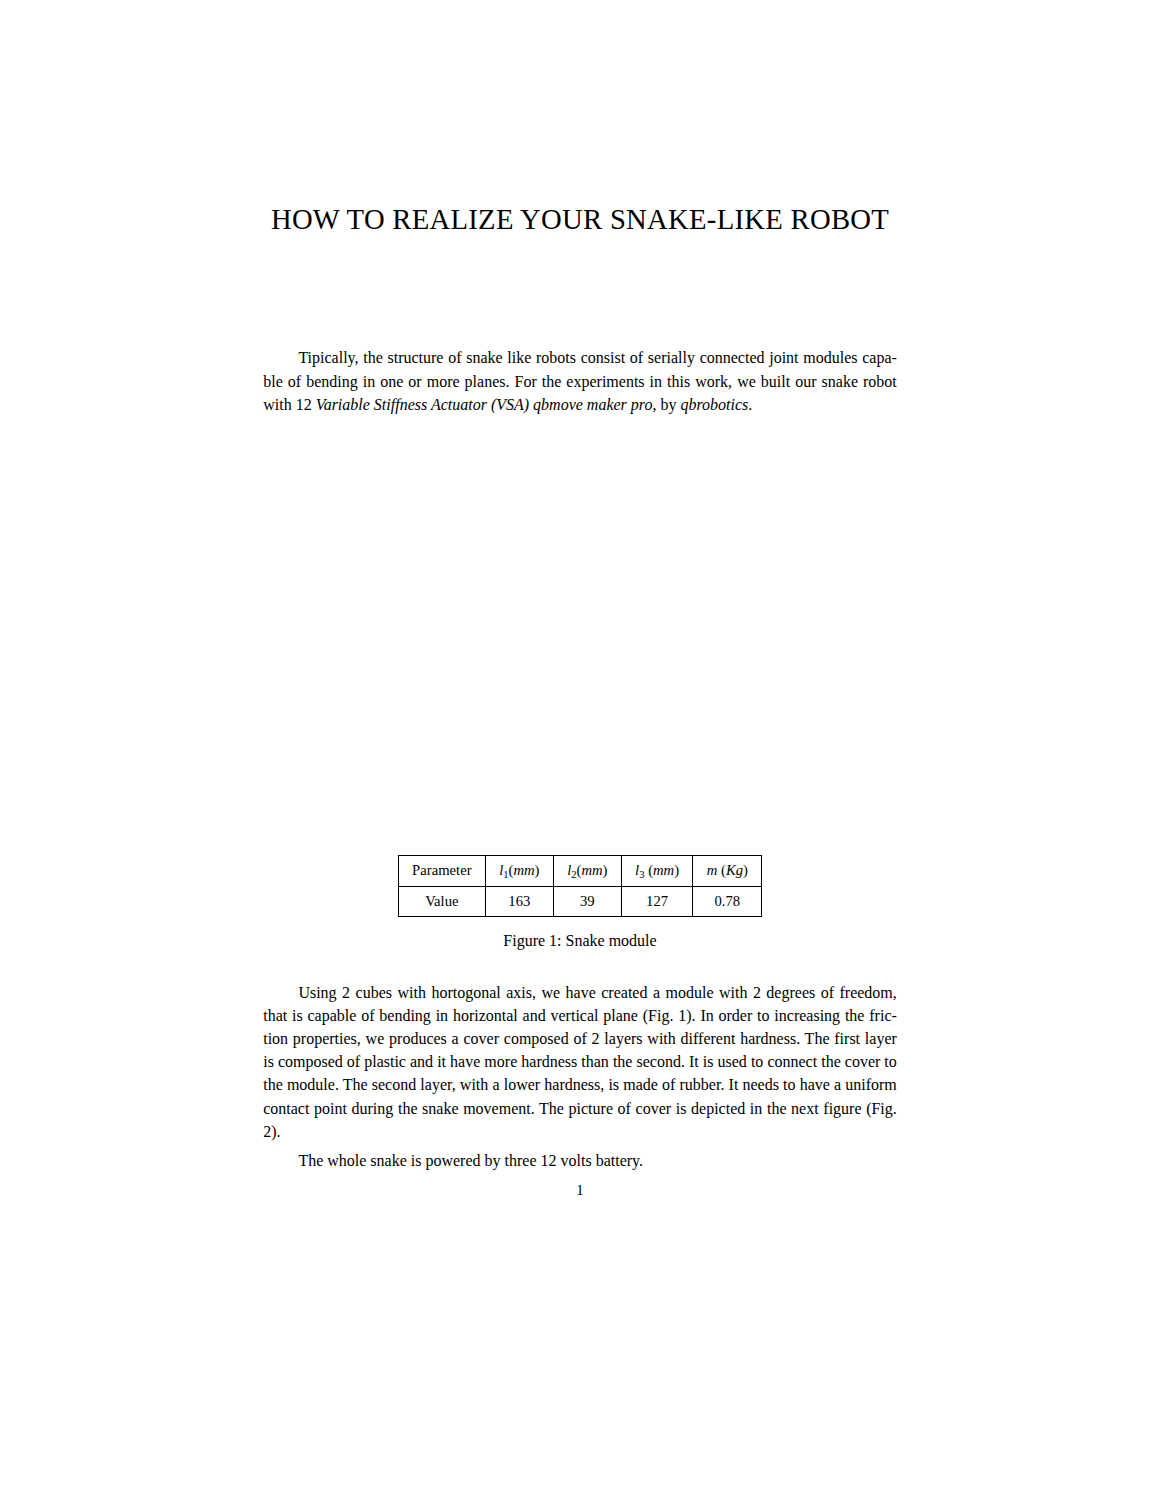HOW TO REALIZE YOUR SNAKE-LIKE ROBOT
Tipically, the structure of snake like robots consist of serially connected joint modules capable of bending in one or more planes. For the experiments in this work, we built our snake robot with 12 Variable Stiffness Actuator (VSA) qbmove maker pro, by qbrobotics.
| Parameter | l 1 ( mm ) | l 2 ( mm ) | l 3 ( mm ) | m ( Kg ) |
| Value | 163 | 39 | 127 | 0.78 |
Figure 1: Snake module
Using 2 cubes with hortogonal axis, we have created a module with 2 degrees of freedom, that is capable of bending in horizontal and vertical plane (Fig. 1). In order to increasing the friction properties, we produces a cover composed of 2 layers with different hardness. The first layer is composed of plastic and it have more hardness than the second. It is used to connect the cover to the module. The second layer, with a lower hardness, is made of rubber. It needs to have a uniform contact point during the snake movement. The picture of cover is depicted in the next figure (Fig. 2).
The whole snake is powered by three 12 volts battery.
1